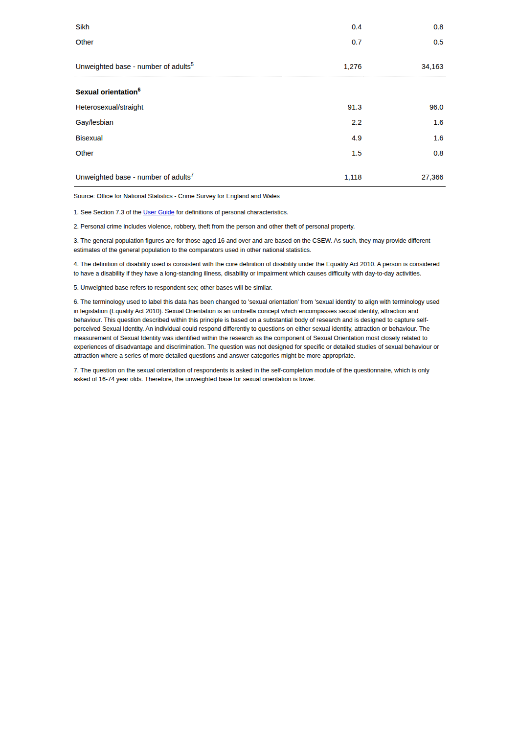| Sikh | 0.4 | 0.8 |
| Other | 0.7 | 0.5 |
| Unweighted base - number of adults 5 | 1,276 | 34,163 |
| Sexual orientation 6 | | |
| Heterosexual/straight | 91.3 | 96.0 |
| Gay/lesbian | 2.2 | 1.6 |
| Bisexual | 4.9 | 1.6 |
| Other | 1.5 | 0.8 |
| Unweighted base - number of adults 7 | 1,118 | 27,366 |
Source: Office for National Statistics - Crime Survey for England and Wales
1. See Section 7.3 of the User Guide for definitions of personal characteristics.
2. Personal crime includes violence, robbery, theft from the person and other theft of personal property.
3. The general population figures are for those aged 16 and over and are based on the CSEW. As such, they may provide different estimates of the general population to the comparators used in other national statistics.
4. The definition of disability used is consistent with the core definition of disability under the Equality Act 2010. A person is considered to have a disability if they have a long-standing illness, disability or impairment which causes difficulty with day-to-day activities.
5. Unweighted base refers to respondent sex; other bases will be similar.
6. The terminology used to label this data has been changed to 'sexual orientation' from 'sexual identity' to align with terminology used in legislation (Equality Act 2010). Sexual Orientation is an umbrella concept which encompasses sexual identity, attraction and behaviour. This question described within this principle is based on a substantial body of research and is designed to capture self-perceived Sexual Identity. An individual could respond differently to questions on either sexual identity, attraction or behaviour. The measurement of Sexual Identity was identified within the research as the component of Sexual Orientation most closely related to experiences of disadvantage and discrimination. The question was not designed for specific or detailed studies of sexual behaviour or attraction where a series of more detailed questions and answer categories might be more appropriate.
7. The question on the sexual orientation of respondents is asked in the self-completion module of the questionnaire, which is only asked of 16-74 year olds. Therefore, the unweighted base for sexual orientation is lower.